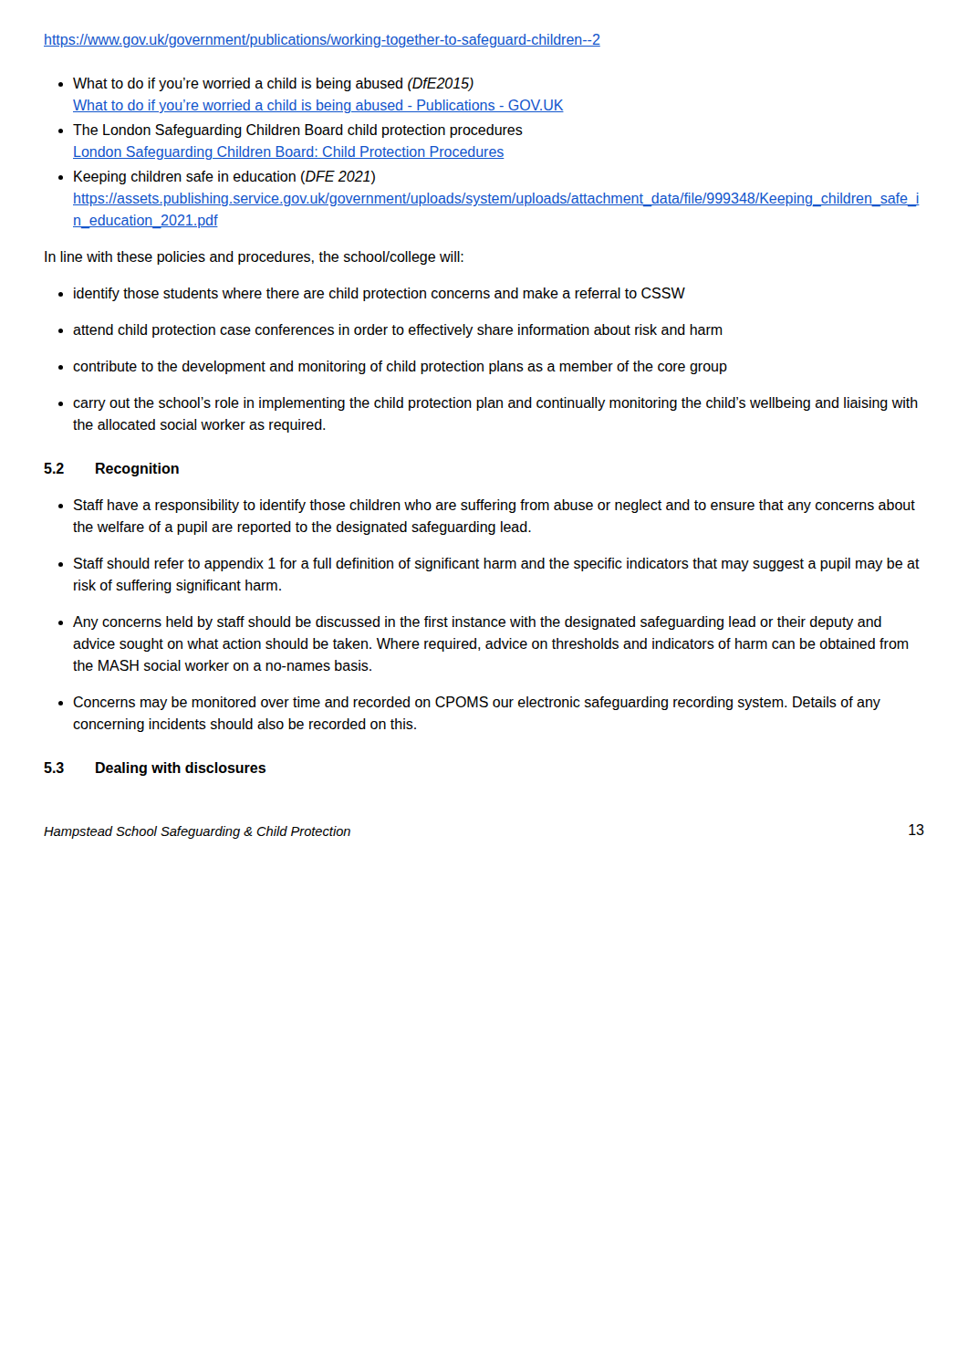https://www.gov.uk/government/publications/working-together-to-safeguard-children--2
What to do if you’re worried a child is being abused (DfE2015)
What to do if you’re worried a child is being abused - Publications - GOV.UK
The London Safeguarding Children Board child protection procedures
London Safeguarding Children Board: Child Protection Procedures
Keeping children safe in education (DFE 2021)
https://assets.publishing.service.gov.uk/government/uploads/system/uploads/attachment_data/file/999348/Keeping_children_safe_in_education_2021.pdf
In line with these policies and procedures, the school/college will:
identify those students where there are child protection concerns and make a referral to CSSW
attend child protection case conferences in order to effectively share information about risk and harm
contribute to the development and monitoring of child protection plans as a member of the core group
carry out the school’s role in implementing the child protection plan and continually monitoring the child’s wellbeing and liaising with the allocated social worker as required.
5.2 Recognition
Staff have a responsibility to identify those children who are suffering from abuse or neglect and to ensure that any concerns about the welfare of a pupil are reported to the designated safeguarding lead.
Staff should refer to appendix 1 for a full definition of significant harm and the specific indicators that may suggest a pupil may be at risk of suffering significant harm.
Any concerns held by staff should be discussed in the first instance with the designated safeguarding lead or their deputy and advice sought on what action should be taken. Where required, advice on thresholds and indicators of harm can be obtained from the MASH social worker on a no-names basis.
Concerns may be monitored over time and recorded on CPOMS our electronic safeguarding recording system. Details of any concerning incidents should also be recorded on this.
5.3 Dealing with disclosures
Hampstead School Safeguarding & Child Protection
13